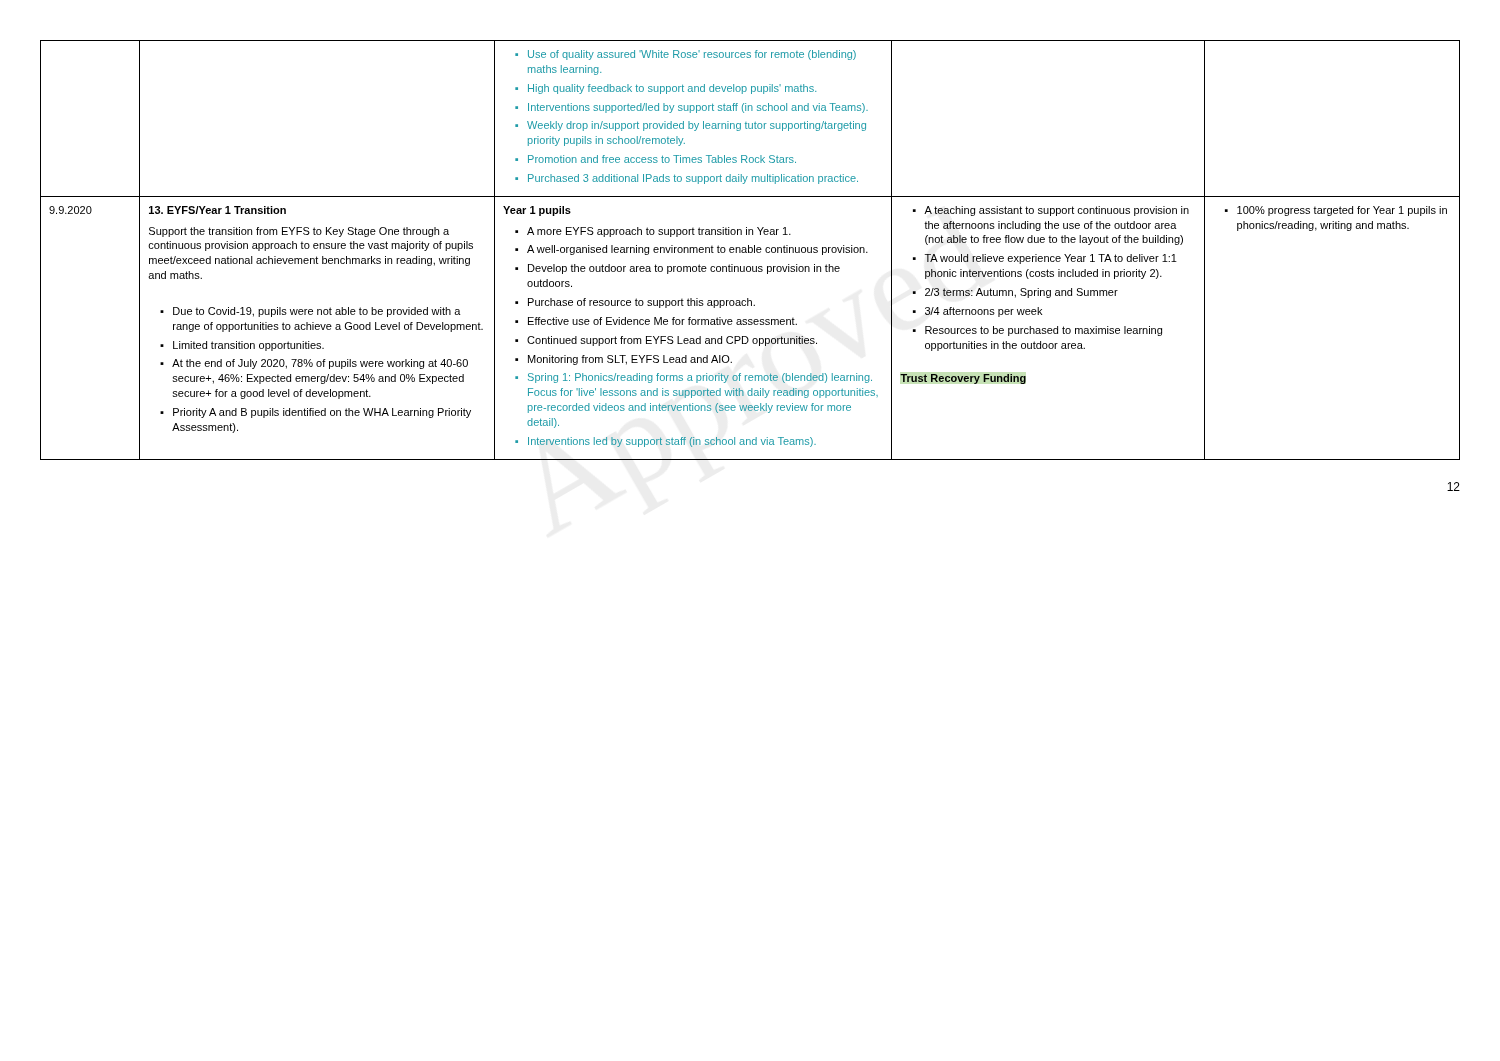Approved
| | | Use of quality assured 'White Rose' resources for remote (blending) maths learning. High quality feedback to support and develop pupils' maths. Interventions supported/led by support staff (in school and via Teams). Weekly drop in/support provided by learning tutor supporting/targeting priority pupils in school/remotely. Promotion and free access to Times Tables Rock Stars. Purchased 3 additional IPads to support daily multiplication practice. | | |
| 9.9.2020 | 13. EYFS/Year 1 Transition Support the transition from EYFS to Key Stage One through a continuous provision approach to ensure the vast majority of pupils meet/exceed national achievement benchmarks in reading, writing and maths. Due to Covid-19, pupils were not able to be provided with a range of opportunities to achieve a Good Level of Development. Limited transition opportunities. At the end of July 2020, 78% of pupils were working at 40-60 secure+, 46%: Expected emerg/dev: 54% and 0% Expected secure+ for a good level of development. Priority A and B pupils identified on the WHA Learning Priority Assessment). | Year 1 pupils A more EYFS approach to support transition in Year 1. A well-organised learning environment to enable continuous provision. Develop the outdoor area to promote continuous provision in the outdoors. Purchase of resource to support this approach. Effective use of Evidence Me for formative assessment. Continued support from EYFS Lead and CPD opportunities. Monitoring from SLT, EYFS Lead and AIO. Spring 1: Phonics/reading forms a priority of remote (blended) learning. Focus for 'live' lessons and is supported with daily reading opportunities, pre-recorded videos and interventions (see weekly review for more detail). Interventions led by support staff (in school and via Teams). | A teaching assistant to support continuous provision in the afternoons including the use of the outdoor area (not able to free flow due to the layout of the building) TA would relieve experience Year 1 TA to deliver 1:1 phonic interventions (costs included in priority 2). 2/3 terms: Autumn, Spring and Summer 3/4 afternoons per week Resources to be purchased to maximise learning opportunities in the outdoor area. Trust Recovery Funding | 100% progress targeted for Year 1 pupils in phonics/reading, writing and maths. |
12